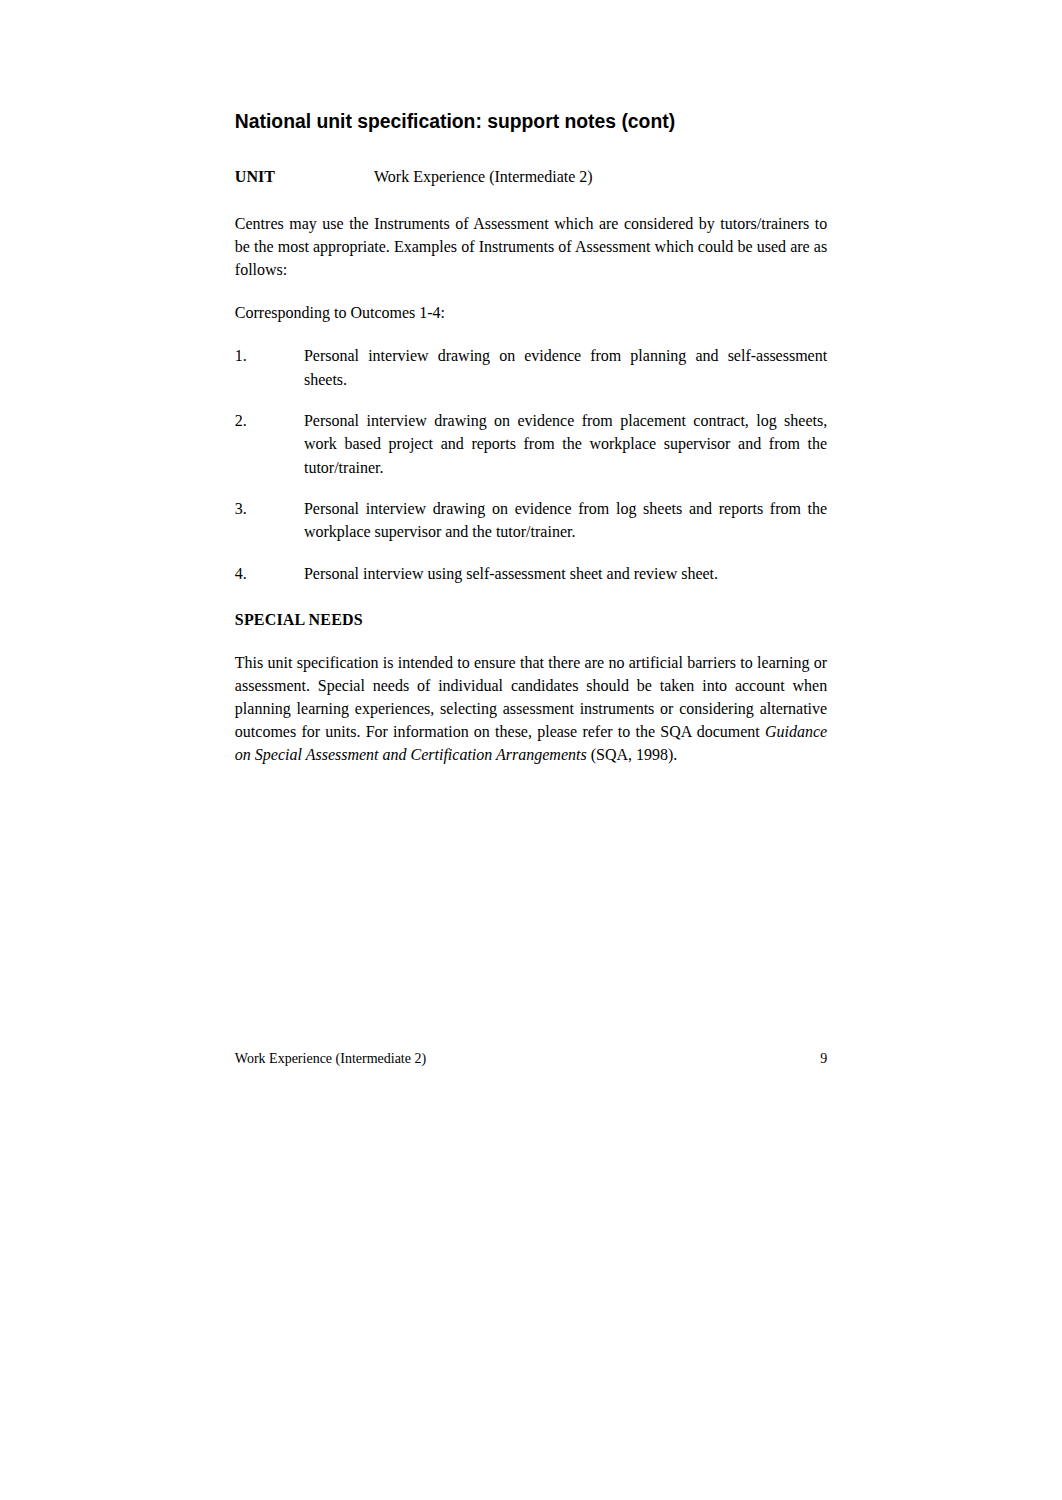National unit specification: support notes (cont)
UNIT Work Experience (Intermediate 2)
Centres may use the Instruments of Assessment which are considered by tutors/trainers to be the most appropriate. Examples of Instruments of Assessment which could be used are as follows:
Corresponding to Outcomes 1-4:
1. Personal interview drawing on evidence from planning and self-assessment sheets.
2. Personal interview drawing on evidence from placement contract, log sheets, work based project and reports from the workplace supervisor and from the tutor/trainer.
3. Personal interview drawing on evidence from log sheets and reports from the workplace supervisor and the tutor/trainer.
4. Personal interview using self-assessment sheet and review sheet.
Special needs
This unit specification is intended to ensure that there are no artificial barriers to learning or assessment. Special needs of individual candidates should be taken into account when planning learning experiences, selecting assessment instruments or considering alternative outcomes for units. For information on these, please refer to the SQA document Guidance on Special Assessment and Certification Arrangements (SQA, 1998).
Work Experience (Intermediate 2) 9